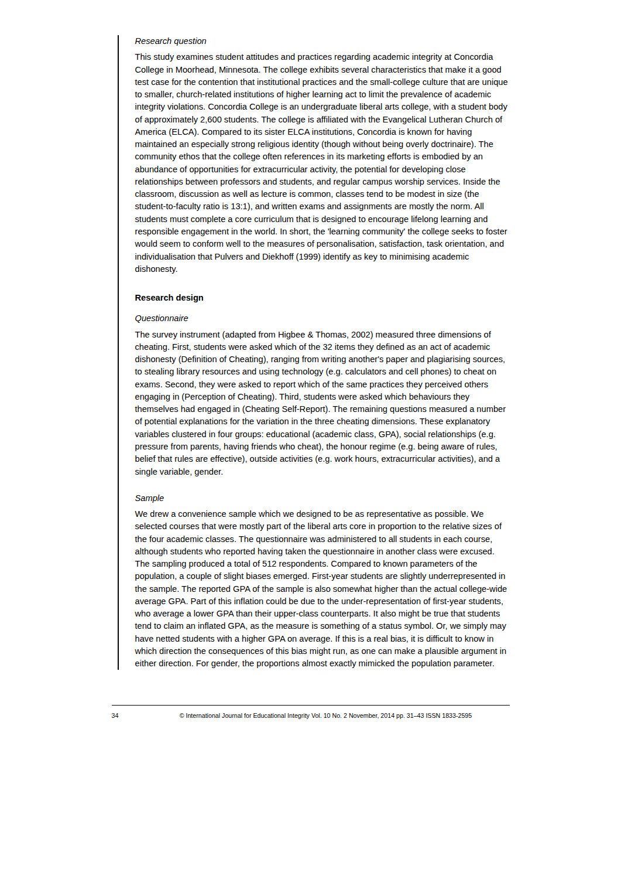Research question
This study examines student attitudes and practices regarding academic integrity at Concordia College in Moorhead, Minnesota. The college exhibits several characteristics that make it a good test case for the contention that institutional practices and the small-college culture that are unique to smaller, church-related institutions of higher learning act to limit the prevalence of academic integrity violations. Concordia College is an undergraduate liberal arts college, with a student body of approximately 2,600 students. The college is affiliated with the Evangelical Lutheran Church of America (ELCA). Compared to its sister ELCA institutions, Concordia is known for having maintained an especially strong religious identity (though without being overly doctrinaire). The community ethos that the college often references in its marketing efforts is embodied by an abundance of opportunities for extracurricular activity, the potential for developing close relationships between professors and students, and regular campus worship services. Inside the classroom, discussion as well as lecture is common, classes tend to be modest in size (the student-to-faculty ratio is 13:1), and written exams and assignments are mostly the norm. All students must complete a core curriculum that is designed to encourage lifelong learning and responsible engagement in the world. In short, the 'learning community' the college seeks to foster would seem to conform well to the measures of personalisation, satisfaction, task orientation, and individualisation that Pulvers and Diekhoff (1999) identify as key to minimising academic dishonesty.
Research design
Questionnaire
The survey instrument (adapted from Higbee & Thomas, 2002) measured three dimensions of cheating. First, students were asked which of the 32 items they defined as an act of academic dishonesty (Definition of Cheating), ranging from writing another's paper and plagiarising sources, to stealing library resources and using technology (e.g. calculators and cell phones) to cheat on exams. Second, they were asked to report which of the same practices they perceived others engaging in (Perception of Cheating). Third, students were asked which behaviours they themselves had engaged in (Cheating Self-Report). The remaining questions measured a number of potential explanations for the variation in the three cheating dimensions. These explanatory variables clustered in four groups: educational (academic class, GPA), social relationships (e.g. pressure from parents, having friends who cheat), the honour regime (e.g. being aware of rules, belief that rules are effective), outside activities (e.g. work hours, extracurricular activities), and a single variable, gender.
Sample
We drew a convenience sample which we designed to be as representative as possible. We selected courses that were mostly part of the liberal arts core in proportion to the relative sizes of the four academic classes. The questionnaire was administered to all students in each course, although students who reported having taken the questionnaire in another class were excused. The sampling produced a total of 512 respondents. Compared to known parameters of the population, a couple of slight biases emerged. First-year students are slightly underrepresented in the sample. The reported GPA of the sample is also somewhat higher than the actual college-wide average GPA. Part of this inflation could be due to the under-representation of first-year students, who average a lower GPA than their upper-class counterparts. It also might be true that students tend to claim an inflated GPA, as the measure is something of a status symbol. Or, we simply may have netted students with a higher GPA on average. If this is a real bias, it is difficult to know in which direction the consequences of this bias might run, as one can make a plausible argument in either direction. For gender, the proportions almost exactly mimicked the population parameter.
34 © International Journal for Educational Integrity Vol. 10 No. 2 November, 2014 pp. 31–43 ISSN 1833-2595